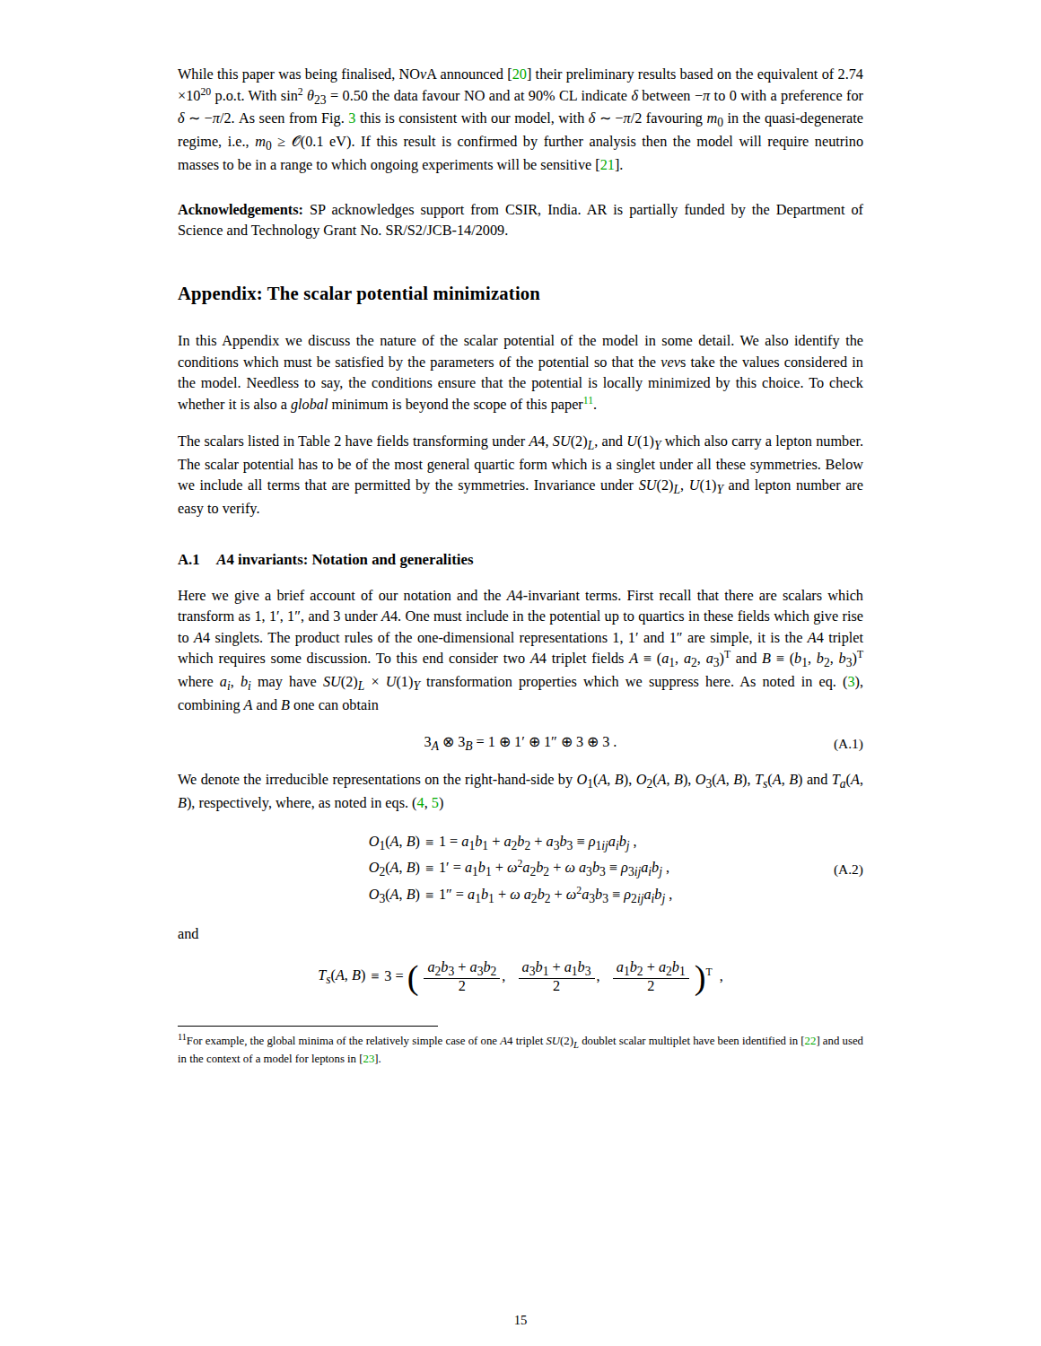While this paper was being finalised, NOν A announced [20] their preliminary results based on the equivalent of 2.74 ×1020 p.o.t. With sin2 θ23 = 0.50 the data favour NO and at 90% CL indicate δ between −π to 0 with a preference for δ ∼ −π/2. As seen from Fig. 3 this is consistent with our model, with δ ∼ −π/2 favouring m0 in the quasi-degenerate regime, i.e., m0 ≥ 𝒪(0.1 eV). If this result is confirmed by further analysis then the model will require neutrino masses to be in a range to which ongoing experiments will be sensitive [21].
Acknowledgements: SP acknowledges support from CSIR, India. AR is partially funded by the Department of Science and Technology Grant No. SR/S2/JCB-14/2009.
Appendix: The scalar potential minimization
In this Appendix we discuss the nature of the scalar potential of the model in some detail. We also identify the conditions which must be satisfied by the parameters of the potential so that the vevs take the values considered in the model. Needless to say, the conditions ensure that the potential is locally minimized by this choice. To check whether it is also a global minimum is beyond the scope of this paper11.
The scalars listed in Table 2 have fields transforming under A4, SU(2)L, and U(1)Y which also carry a lepton number. The scalar potential has to be of the most general quartic form which is a singlet under all these symmetries. Below we include all terms that are permitted by the symmetries. Invariance under SU(2)L, U(1)Y and lepton number are easy to verify.
A.1 A4 invariants: Notation and generalities
Here we give a brief account of our notation and the A4-invariant terms. First recall that there are scalars which transform as 1, 1′, 1″, and 3 under A4. One must include in the potential up to quartics in these fields which give rise to A4 singlets. The product rules of the one-dimensional representations 1, 1′ and 1″ are simple, it is the A4 triplet which requires some discussion. To this end consider two A4 triplet fields A ≡ (a1, a2, a3)T and B ≡ (b1, b2, b3)T where ai, bi may have SU(2)L × U(1)Y transformation properties which we suppress here. As noted in eq. (3), combining A and B one can obtain
3A ⊗ 3B = 1 ⊕ 1′ ⊕ 1″ ⊕ 3 ⊕ 3 . (A.1)
We denote the irreducible representations on the right-hand-side by O1(A, B), O2(A, B), O3(A, B), Ts(A, B) and Ta(A, B), respectively, where, as noted in eqs. (4, 5)
| O 1 ( A , B ) | ≡ | 1 = a 1 b 1 + a 2 b 2 + a 3 b 3 ≡ ρ 1 ij a i b j , |
| O 2 ( A , B ) | ≡ | 1′ = a 1 b 1 + ω 2 a 2 b 2 + ω a 3 b 3 ≡ ρ 3 ij a i b j , |
| O 3 ( A , B ) | ≡ | 1″ = a 1 b 1 + ω a 2 b 2 + ω 2 a 3 b 3 ≡ ρ 2 ij a i b j , |
(A.2)
and
| T s ( A , B ) | ≡ | 3 = ( a 2 b 3 + a 3 b 2 2 , a 3 b 1 + a 1 b 3 2 , a 1 b 2 + a 2 b 1 2 ) T , |
11For example, the global minima of the relatively simple case of one A4 triplet SU(2)L doublet scalar multiplet have been identified in [22] and used in the context of a model for leptons in [23].
15